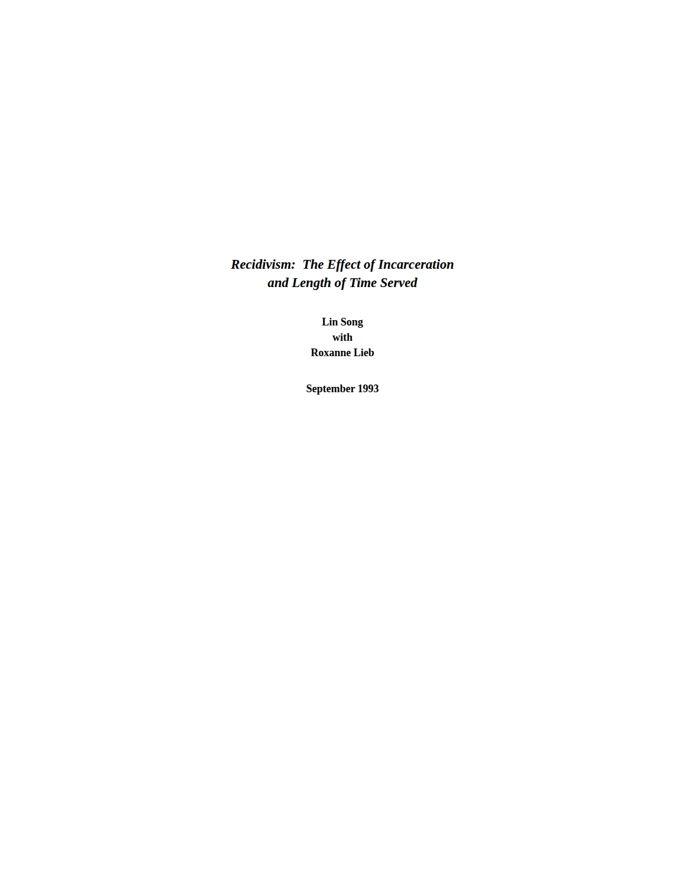Recidivism: The Effect of Incarceration
and Length of Time Served
Lin Song
with
Roxanne Lieb
September 1993